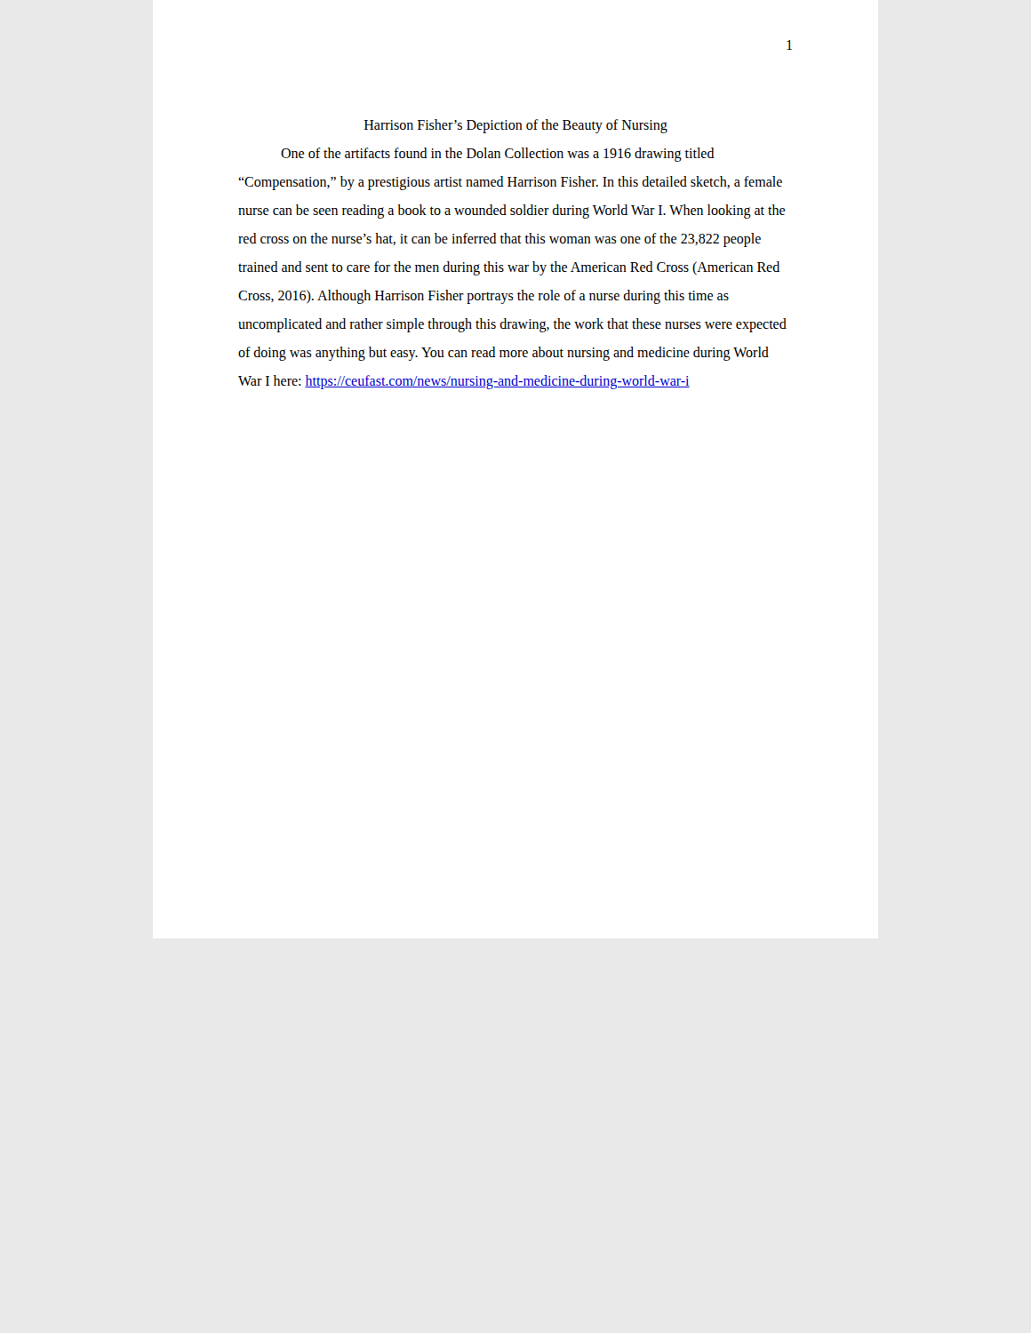1
Harrison Fisher’s Depiction of the Beauty of Nursing
One of the artifacts found in the Dolan Collection was a 1916 drawing titled “Compensation,” by a prestigious artist named Harrison Fisher. In this detailed sketch, a female nurse can be seen reading a book to a wounded soldier during World War I. When looking at the red cross on the nurse’s hat, it can be inferred that this woman was one of the 23,822 people trained and sent to care for the men during this war by the American Red Cross (American Red Cross, 2016). Although Harrison Fisher portrays the role of a nurse during this time as uncomplicated and rather simple through this drawing, the work that these nurses were expected of doing was anything but easy. You can read more about nursing and medicine during World War I here: https://ceufast.com/news/nursing-and-medicine-during-world-war-i